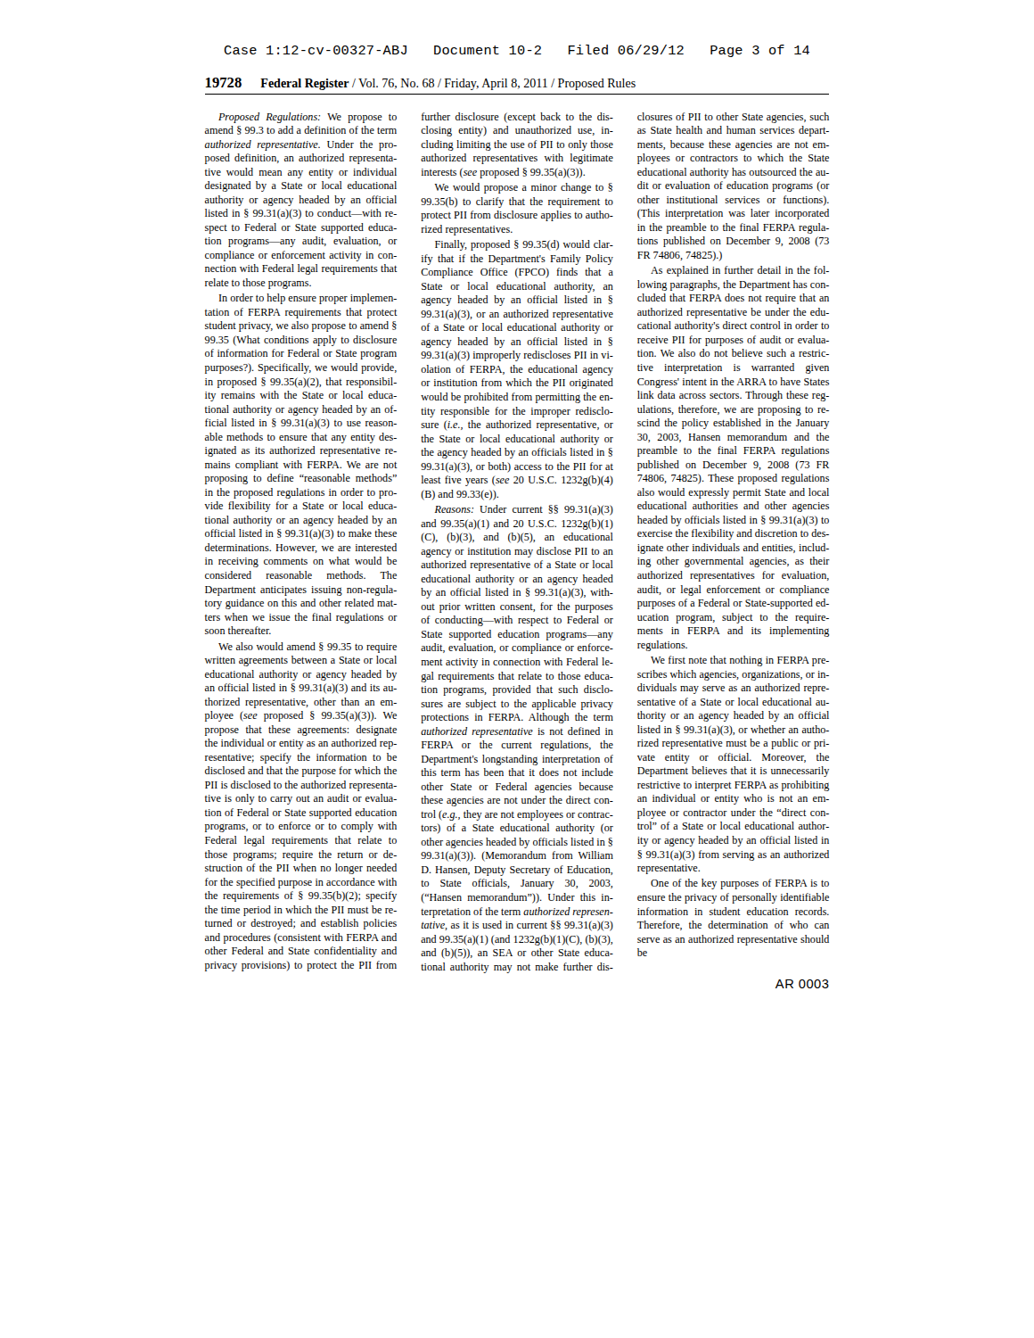Case 1:12-cv-00327-ABJ Document 10-2 Filed 06/29/12 Page 3 of 14
19728
Federal Register / Vol. 76, No. 68 / Friday, April 8, 2011 / Proposed Rules
Proposed Regulations: We propose to amend § 99.3 to add a definition of the term authorized representative. Under the proposed definition, an authorized representative would mean any entity or individual designated by a State or local educational authority or agency headed by an official listed in § 99.31(a)(3) to conduct—with respect to Federal or State supported education programs—any audit, evaluation, or compliance or enforcement activity in connection with Federal legal requirements that relate to those programs.
In order to help ensure proper implementation of FERPA requirements that protect student privacy, we also propose to amend § 99.35 (What conditions apply to disclosure of information for Federal or State program purposes?). Specifically, we would provide, in proposed § 99.35(a)(2), that responsibility remains with the State or local educational authority or agency headed by an official listed in § 99.31(a)(3) to use reasonable methods to ensure that any entity designated as its authorized representative remains compliant with FERPA. We are not proposing to define “reasonable methods” in the proposed regulations in order to provide flexibility for a State or local educational authority or an agency headed by an official listed in § 99.31(a)(3) to make these determinations. However, we are interested in receiving comments on what would be considered reasonable methods. The Department anticipates issuing non-regulatory guidance on this and other related matters when we issue the final regulations or soon thereafter.
We also would amend § 99.35 to require written agreements between a State or local educational authority or agency headed by an official listed in § 99.31(a)(3) and its authorized representative, other than an employee (see proposed § 99.35(a)(3)). We propose that these agreements: designate the individual or entity as an authorized representative; specify the information to be disclosed and that the purpose for which the PII is disclosed to the authorized representative is only to carry out an audit or evaluation of Federal or State supported education programs, or to enforce or to comply with Federal legal requirements that relate to those programs; require the return or destruction of the PII when no longer needed for the specified purpose in accordance with the requirements of § 99.35(b)(2); specify the time period in which the PII must be returned or destroyed; and establish policies and procedures (consistent with FERPA and other Federal and State confidentiality and privacy provisions) to protect the PII from further disclosure (except back to the disclosing entity) and unauthorized use, including limiting the use of PII to only those authorized representatives with legitimate interests (see proposed § 99.35(a)(3)).
We would propose a minor change to § 99.35(b) to clarify that the requirement to protect PII from disclosure applies to authorized representatives.
Finally, proposed § 99.35(d) would clarify that if the Department's Family Policy Compliance Office (FPCO) finds that a State or local educational authority, an agency headed by an official listed in § 99.31(a)(3), or an authorized representative of a State or local educational authority or agency headed by an official listed in § 99.31(a)(3) improperly rediscloses PII in violation of FERPA, the educational agency or institution from which the PII originated would be prohibited from permitting the entity responsible for the improper redisclosure (i.e., the authorized representative, or the State or local educational authority or the agency headed by an officials listed in § 99.31(a)(3), or both) access to the PII for at least five years (see 20 U.S.C. 1232g(b)(4)(B) and 99.33(e)).
Reasons: Under current §§ 99.31(a)(3) and 99.35(a)(1) and 20 U.S.C. 1232g(b)(1)(C), (b)(3), and (b)(5), an educational agency or institution may disclose PII to an authorized representative of a State or local educational authority or an agency headed by an official listed in § 99.31(a)(3), without prior written consent, for the purposes of conducting—with respect to Federal or State supported education programs—any audit, evaluation, or compliance or enforcement activity in connection with Federal legal requirements that relate to those education programs, provided that such disclosures are subject to the applicable privacy protections in FERPA. Although the term authorized representative is not defined in FERPA or the current regulations, the Department's longstanding interpretation of this term has been that it does not include other State or Federal agencies because these agencies are not under the direct control (e.g., they are not employees or contractors) of a State educational authority (or other agencies headed by officials listed in § 99.31(a)(3)). (Memorandum from William D. Hansen, Deputy Secretary of Education, to State officials, January 30, 2003, (“Hansen memorandum”)). Under this interpretation of the term authorized representative, as it is used in current §§ 99.31(a)(3) and 99.35(a)(1) (and 1232g(b)(1)(C), (b)(3), and (b)(5)), an SEA or other State educational authority may not make further disclosures of PII to other State agencies, such as State health and human services departments, because these agencies are not employees or contractors to which the State educational authority has outsourced the audit or evaluation of education programs (or other institutional services or functions). (This interpretation was later incorporated in the preamble to the final FERPA regulations published on December 9, 2008 (73 FR 74806, 74825).)
As explained in further detail in the following paragraphs, the Department has concluded that FERPA does not require that an authorized representative be under the educational authority's direct control in order to receive PII for purposes of audit or evaluation. We also do not believe such a restrictive interpretation is warranted given Congress' intent in the ARRA to have States link data across sectors. Through these regulations, therefore, we are proposing to rescind the policy established in the January 30, 2003, Hansen memorandum and the preamble to the final FERPA regulations published on December 9, 2008 (73 FR 74806, 74825). These proposed regulations also would expressly permit State and local educational authorities and other agencies headed by officials listed in § 99.31(a)(3) to exercise the flexibility and discretion to designate other individuals and entities, including other governmental agencies, as their authorized representatives for evaluation, audit, or legal enforcement or compliance purposes of a Federal or State-supported education program, subject to the requirements in FERPA and its implementing regulations.
We first note that nothing in FERPA prescribes which agencies, organizations, or individuals may serve as an authorized representative of a State or local educational authority or an agency headed by an official listed in § 99.31(a)(3), or whether an authorized representative must be a public or private entity or official. Moreover, the Department believes that it is unnecessarily restrictive to interpret FERPA as prohibiting an individual or entity who is not an employee or contractor under the “direct control” of a State or local educational authority or agency headed by an official listed in § 99.31(a)(3) from serving as an authorized representative.
One of the key purposes of FERPA is to ensure the privacy of personally identifiable information in student education records. Therefore, the determination of who can serve as an authorized representative should be
AR 0003